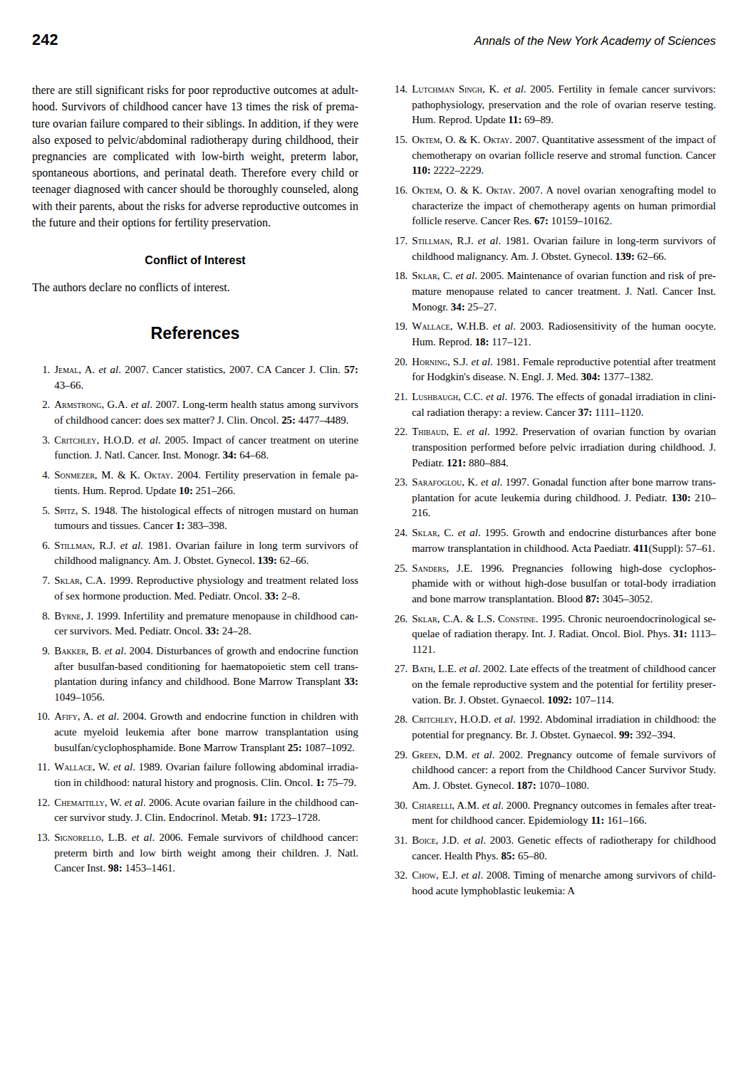242 Annals of the New York Academy of Sciences
there are still significant risks for poor reproductive outcomes at adulthood. Survivors of childhood cancer have 13 times the risk of premature ovarian failure compared to their siblings. In addition, if they were also exposed to pelvic/abdominal radiotherapy during childhood, their pregnancies are complicated with low-birth weight, preterm labor, spontaneous abortions, and perinatal death. Therefore every child or teenager diagnosed with cancer should be thoroughly counseled, along with their parents, about the risks for adverse reproductive outcomes in the future and their options for fertility preservation.
Conflict of Interest
The authors declare no conflicts of interest.
References
Jemal, A. et al. 2007. Cancer statistics, 2007. CA Cancer J. Clin. 57: 43–66.
Armstrong, G.A. et al. 2007. Long-term health status among survivors of childhood cancer: does sex matter? J. Clin. Oncol. 25: 4477–4489.
Critchley, H.O.D. et al. 2005. Impact of cancer treatment on uterine function. J. Natl. Cancer. Inst. Monogr. 34: 64–68.
Sonmezer, M. & K. Oktay. 2004. Fertility preservation in female patients. Hum. Reprod. Update 10: 251–266.
Spitz, S. 1948. The histological effects of nitrogen mustard on human tumours and tissues. Cancer 1: 383–398.
Stillman, R.J. et al. 1981. Ovarian failure in long term survivors of childhood malignancy. Am. J. Obstet. Gynecol. 139: 62–66.
Sklar, C.A. 1999. Reproductive physiology and treatment related loss of sex hormone production. Med. Pediatr. Oncol. 33: 2–8.
Byrne, J. 1999. Infertility and premature menopause in childhood cancer survivors. Med. Pediatr. Oncol. 33: 24–28.
Bakker, B. et al. 2004. Disturbances of growth and endocrine function after busulfan-based conditioning for haematopoietic stem cell transplantation during infancy and childhood. Bone Marrow Transplant 33: 1049–1056.
Afify, A. et al. 2004. Growth and endocrine function in children with acute myeloid leukemia after bone marrow transplantation using busulfan/cyclophosphamide. Bone Marrow Transplant 25: 1087–1092.
Wallace, W. et al. 1989. Ovarian failure following abdominal irradiation in childhood: natural history and prognosis. Clin. Oncol. 1: 75–79.
Chemaitilly, W. et al. 2006. Acute ovarian failure in the childhood cancer survivor study. J. Clin. Endocrinol. Metab. 91: 1723–1728.
Signorello, L.B. et al. 2006. Female survivors of childhood cancer: preterm birth and low birth weight among their children. J. Natl. Cancer Inst. 98: 1453–1461.
Lutchman Singh, K. et al. 2005. Fertility in female cancer survivors: pathophysiology, preservation and the role of ovarian reserve testing. Hum. Reprod. Update 11: 69–89.
Oktem, O. & K. Oktay. 2007. Quantitative assessment of the impact of chemotherapy on ovarian follicle reserve and stromal function. Cancer 110: 2222–2229.
Oktem, O. & K. Oktay. 2007. A novel ovarian xenografting model to characterize the impact of chemotherapy agents on human primordial follicle reserve. Cancer Res. 67: 10159–10162.
Stillman, R.J. et al. 1981. Ovarian failure in long-term survivors of childhood malignancy. Am. J. Obstet. Gynecol. 139: 62–66.
Sklar, C. et al. 2005. Maintenance of ovarian function and risk of premature menopause related to cancer treatment. J. Natl. Cancer Inst. Monogr. 34: 25–27.
Wallace, W.H.B. et al. 2003. Radiosensitivity of the human oocyte. Hum. Reprod. 18: 117–121.
Horning, S.J. et al. 1981. Female reproductive potential after treatment for Hodgkin's disease. N. Engl. J. Med. 304: 1377–1382.
Lushbaugh, C.C. et al. 1976. The effects of gonadal irradiation in clinical radiation therapy: a review. Cancer 37: 1111–1120.
Thibaud, E. et al. 1992. Preservation of ovarian function by ovarian transposition performed before pelvic irradiation during childhood. J. Pediatr. 121: 880–884.
Sarafoglou, K. et al. 1997. Gonadal function after bone marrow transplantation for acute leukemia during childhood. J. Pediatr. 130: 210–216.
Sklar, C. et al. 1995. Growth and endocrine disturbances after bone marrow transplantation in childhood. Acta Paediatr. 411(Suppl): 57–61.
Sanders, J.E. 1996. Pregnancies following high-dose cyclophosphamide with or without high-dose busulfan or total-body irradiation and bone marrow transplantation. Blood 87: 3045–3052.
Sklar, C.A. & L.S. Constine. 1995. Chronic neuroendocrinological sequelae of radiation therapy. Int. J. Radiat. Oncol. Biol. Phys. 31: 1113–1121.
Bath, L.E. et al. 2002. Late effects of the treatment of childhood cancer on the female reproductive system and the potential for fertility preservation. Br. J. Obstet. Gynaecol. 1092: 107–114.
Critchley, H.O.D. et al. 1992. Abdominal irradiation in childhood: the potential for pregnancy. Br. J. Obstet. Gynaecol. 99: 392–394.
Green, D.M. et al. 2002. Pregnancy outcome of female survivors of childhood cancer: a report from the Childhood Cancer Survivor Study. Am. J. Obstet. Gynecol. 187: 1070–1080.
Chiarelli, A.M. et al. 2000. Pregnancy outcomes in females after treatment for childhood cancer. Epidemiology 11: 161–166.
Boice, J.D. et al. 2003. Genetic effects of radiotherapy for childhood cancer. Health Phys. 85: 65–80.
Chow, E.J. et al. 2008. Timing of menarche among survivors of childhood acute lymphoblastic leukemia: A